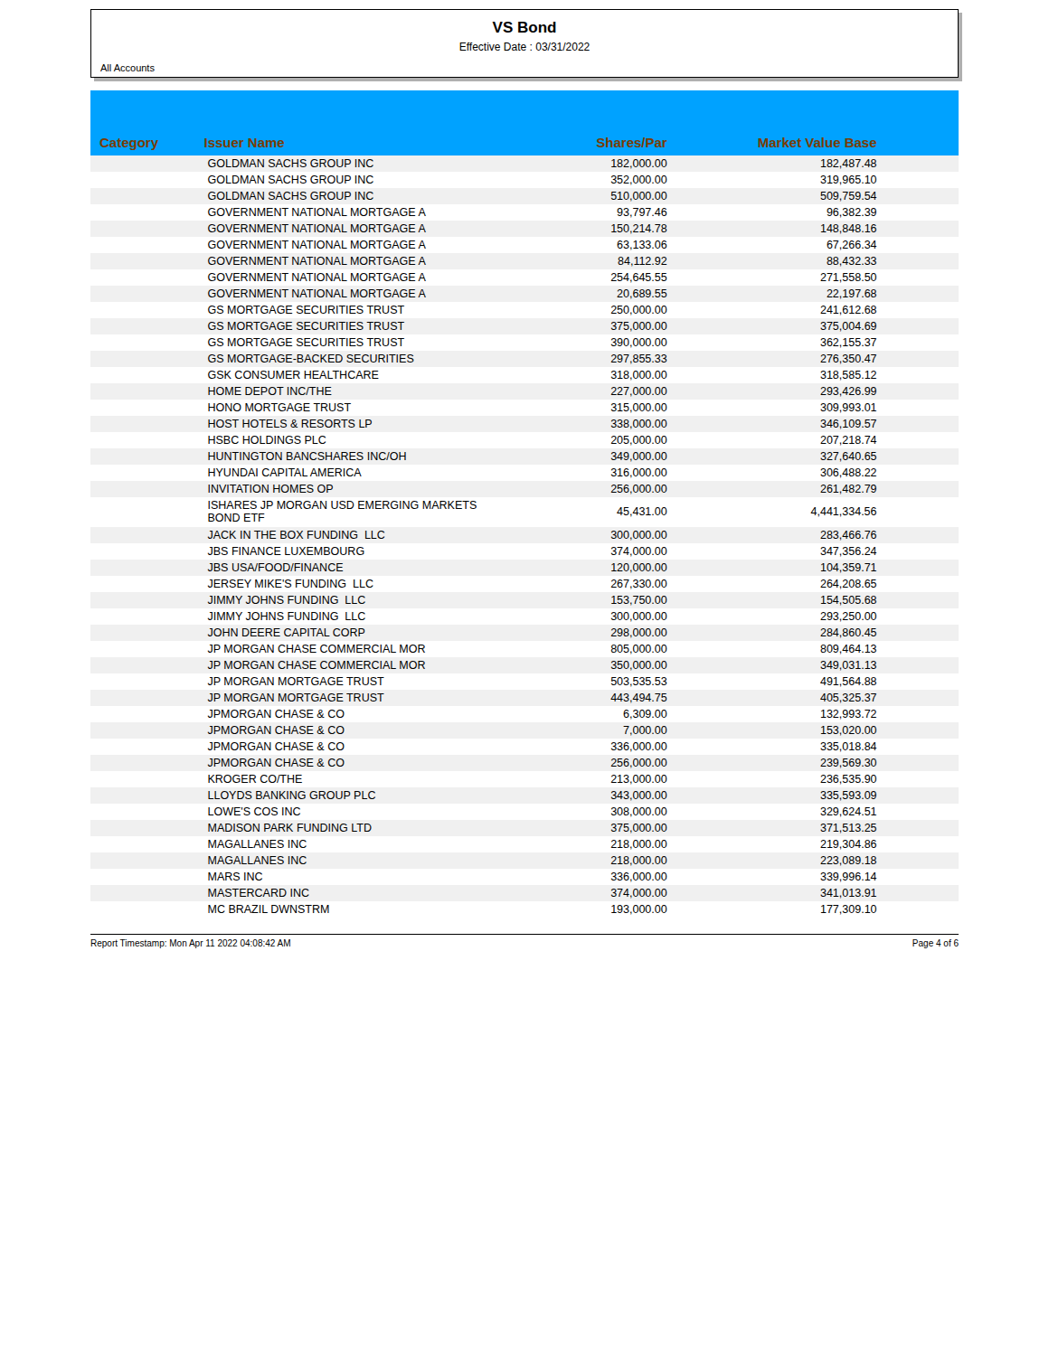VS Bond
Effective Date : 03/31/2022
All Accounts
| Category | Issuer Name | Shares/Par | Market Value Base | |
| --- | --- | --- | --- | --- |
| | GOLDMAN SACHS GROUP INC | 182,000.00 | 182,487.48 | |
| | GOLDMAN SACHS GROUP INC | 352,000.00 | 319,965.10 | |
| | GOLDMAN SACHS GROUP INC | 510,000.00 | 509,759.54 | |
| | GOVERNMENT NATIONAL MORTGAGE A | 93,797.46 | 96,382.39 | |
| | GOVERNMENT NATIONAL MORTGAGE A | 150,214.78 | 148,848.16 | |
| | GOVERNMENT NATIONAL MORTGAGE A | 63,133.06 | 67,266.34 | |
| | GOVERNMENT NATIONAL MORTGAGE A | 84,112.92 | 88,432.33 | |
| | GOVERNMENT NATIONAL MORTGAGE A | 254,645.55 | 271,558.50 | |
| | GOVERNMENT NATIONAL MORTGAGE A | 20,689.55 | 22,197.68 | |
| | GS MORTGAGE SECURITIES TRUST | 250,000.00 | 241,612.68 | |
| | GS MORTGAGE SECURITIES TRUST | 375,000.00 | 375,004.69 | |
| | GS MORTGAGE SECURITIES TRUST | 390,000.00 | 362,155.37 | |
| | GS MORTGAGE-BACKED SECURITIES | 297,855.33 | 276,350.47 | |
| | GSK CONSUMER HEALTHCARE | 318,000.00 | 318,585.12 | |
| | HOME DEPOT INC/THE | 227,000.00 | 293,426.99 | |
| | HONO MORTGAGE TRUST | 315,000.00 | 309,993.01 | |
| | HOST HOTELS & RESORTS LP | 338,000.00 | 346,109.57 | |
| | HSBC HOLDINGS PLC | 205,000.00 | 207,218.74 | |
| | HUNTINGTON BANCSHARES INC/OH | 349,000.00 | 327,640.65 | |
| | HYUNDAI CAPITAL AMERICA | 316,000.00 | 306,488.22 | |
| | INVITATION HOMES OP | 256,000.00 | 261,482.79 | |
| | ISHARES JP MORGAN USD EMERGING MARKETS BOND ETF | 45,431.00 | 4,441,334.56 | |
| | JACK IN THE BOX FUNDING LLC | 300,000.00 | 283,466.76 | |
| | JBS FINANCE LUXEMBOURG | 374,000.00 | 347,356.24 | |
| | JBS USA/FOOD/FINANCE | 120,000.00 | 104,359.71 | |
| | JERSEY MIKE'S FUNDING LLC | 267,330.00 | 264,208.65 | |
| | JIMMY JOHNS FUNDING LLC | 153,750.00 | 154,505.68 | |
| | JIMMY JOHNS FUNDING LLC | 300,000.00 | 293,250.00 | |
| | JOHN DEERE CAPITAL CORP | 298,000.00 | 284,860.45 | |
| | JP MORGAN CHASE COMMERCIAL MOR | 805,000.00 | 809,464.13 | |
| | JP MORGAN CHASE COMMERCIAL MOR | 350,000.00 | 349,031.13 | |
| | JP MORGAN MORTGAGE TRUST | 503,535.53 | 491,564.88 | |
| | JP MORGAN MORTGAGE TRUST | 443,494.75 | 405,325.37 | |
| | JPMORGAN CHASE & CO | 6,309.00 | 132,993.72 | |
| | JPMORGAN CHASE & CO | 7,000.00 | 153,020.00 | |
| | JPMORGAN CHASE & CO | 336,000.00 | 335,018.84 | |
| | JPMORGAN CHASE & CO | 256,000.00 | 239,569.30 | |
| | KROGER CO/THE | 213,000.00 | 236,535.90 | |
| | LLOYDS BANKING GROUP PLC | 343,000.00 | 335,593.09 | |
| | LOWE'S COS INC | 308,000.00 | 329,624.51 | |
| | MADISON PARK FUNDING LTD | 375,000.00 | 371,513.25 | |
| | MAGALLANES INC | 218,000.00 | 219,304.86 | |
| | MAGALLANES INC | 218,000.00 | 223,089.18 | |
| | MARS INC | 336,000.00 | 339,996.14 | |
| | MASTERCARD INC | 374,000.00 | 341,013.91 | |
| | MC BRAZIL DWNSTRM | 193,000.00 | 177,309.10 | |
Report Timestamp: Mon Apr 11 2022 04:08:42 AM
Page 4 of 6